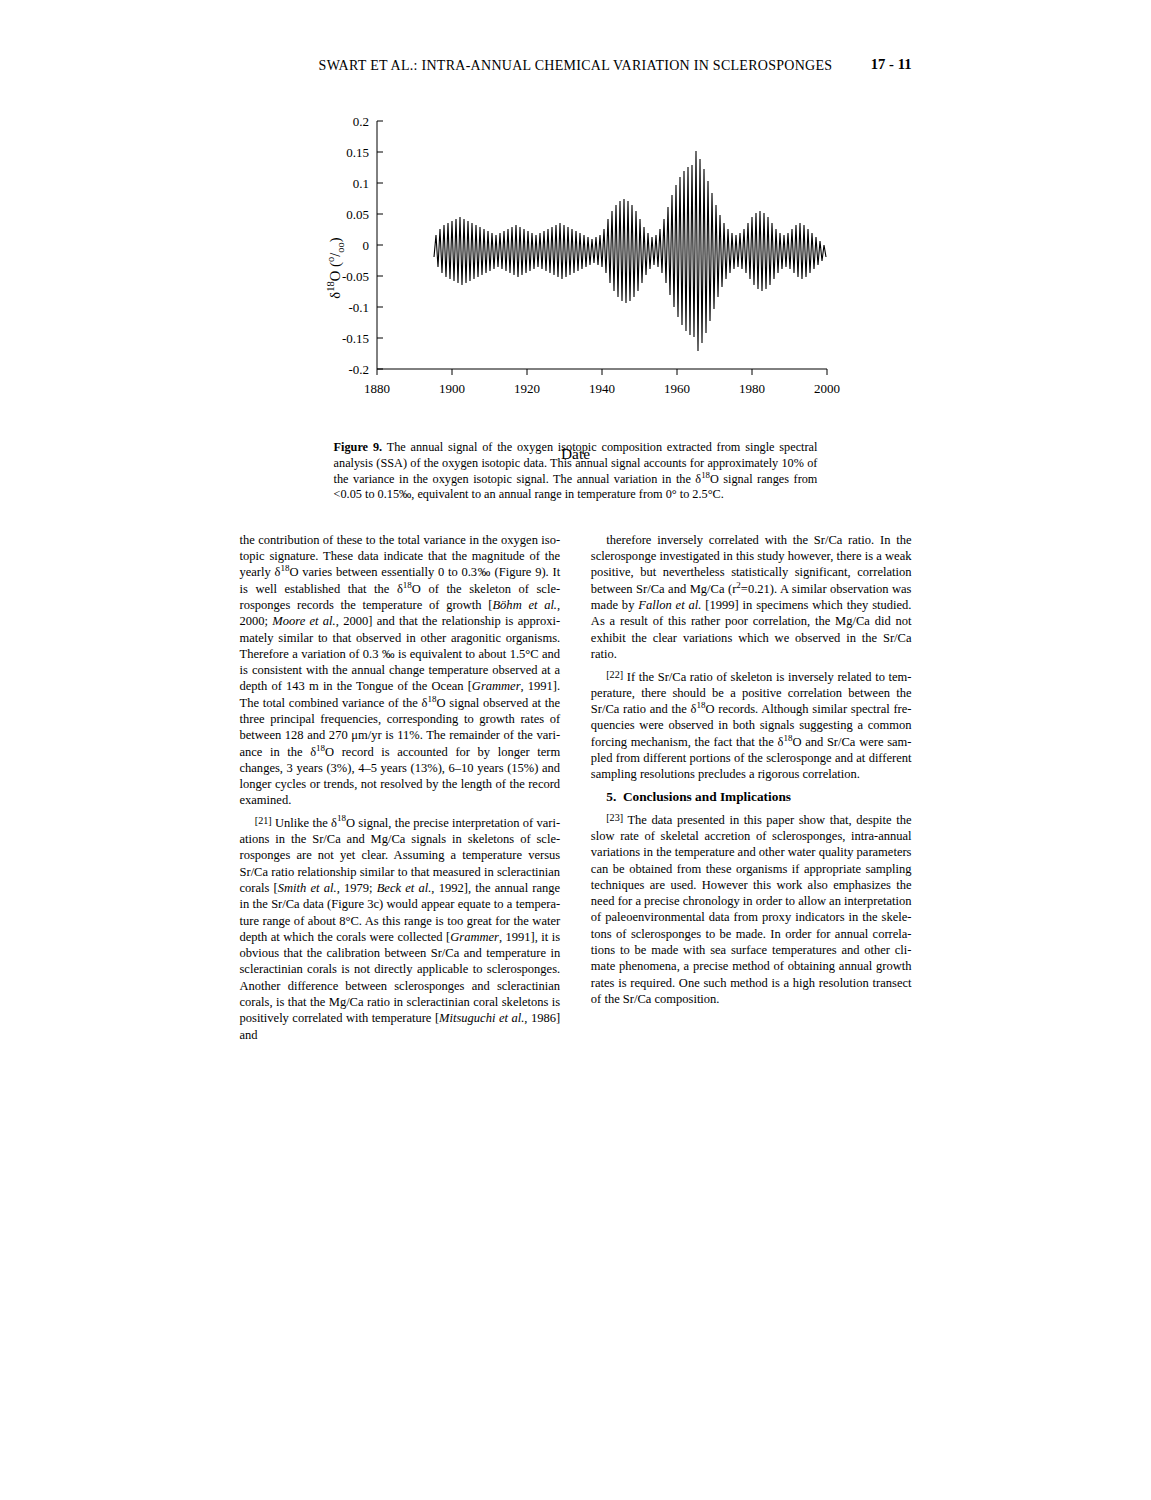SWART ET AL.: INTRA-ANNUAL CHEMICAL VARIATION IN SCLEROSPONGES 17 - 11
δ18O (o/oo)
0.2 0.15 0.1 0.05 0 -0.05 -0.1 -0.15 -0.2 1880 1900 1920 1940 1960 1980 2000
Date
Figure 9. The annual signal of the oxygen isotopic composition extracted from single spectral analysis (SSA) of the oxygen isotopic data. This annual signal accounts for approximately 10% of the variance in the oxygen isotopic signal. The annual variation in the δ18O signal ranges from <0.05 to 0.15‰, equivalent to an annual range in temperature from 0° to 2.5°C.
the contribution of these to the total variance in the oxygen isotopic signature. These data indicate that the magnitude of the yearly δ18O varies between essentially 0 to 0.3‰ (Figure 9). It is well established that the δ18O of the skeleton of sclerosponges records the temperature of growth [Böhm et al., 2000; Moore et al., 2000] and that the relationship is approximately similar to that observed in other aragonitic organisms. Therefore a variation of 0.3 ‰ is equivalent to about 1.5°C and is consistent with the annual change temperature observed at a depth of 143 m in the Tongue of the Ocean [Grammer, 1991]. The total combined variance of the δ18O signal observed at the three principal frequencies, corresponding to growth rates of between 128 and 270 μm/yr is 11%. The remainder of the variance in the δ18O record is accounted for by longer term changes, 3 years (3%), 4–5 years (13%), 6–10 years (15%) and longer cycles or trends, not resolved by the length of the record examined.
[21] Unlike the δ18O signal, the precise interpretation of variations in the Sr/Ca and Mg/Ca signals in skeletons of sclerosponges are not yet clear. Assuming a temperature versus Sr/Ca ratio relationship similar to that measured in scleractinian corals [Smith et al., 1979; Beck et al., 1992], the annual range in the Sr/Ca data (Figure 3c) would appear equate to a temperature range of about 8°C. As this range is too great for the water depth at which the corals were collected [Grammer, 1991], it is obvious that the calibration between Sr/Ca and temperature in scleractinian corals is not directly applicable to sclerosponges. Another difference between sclerosponges and scleractinian corals, is that the Mg/Ca ratio in scleractinian coral skeletons is positively correlated with temperature [Mitsuguchi et al., 1986] and
therefore inversely correlated with the Sr/Ca ratio. In the sclerosponge investigated in this study however, there is a weak positive, but nevertheless statistically significant, correlation between Sr/Ca and Mg/Ca (r2=0.21). A similar observation was made by Fallon et al. [1999] in specimens which they studied. As a result of this rather poor correlation, the Mg/Ca did not exhibit the clear variations which we observed in the Sr/Ca ratio.
[22] If the Sr/Ca ratio of skeleton is inversely related to temperature, there should be a positive correlation between the Sr/Ca ratio and the δ18O records. Although similar spectral frequencies were observed in both signals suggesting a common forcing mechanism, the fact that the δ18O and Sr/Ca were sampled from different portions of the sclerosponge and at different sampling resolutions precludes a rigorous correlation.
5. Conclusions and Implications
[23] The data presented in this paper show that, despite the slow rate of skeletal accretion of sclerosponges, intra-annual variations in the temperature and other water quality parameters can be obtained from these organisms if appropriate sampling techniques are used. However this work also emphasizes the need for a precise chronology in order to allow an interpretation of paleoenvironmental data from proxy indicators in the skeletons of sclerosponges to be made. In order for annual correlations to be made with sea surface temperatures and other climate phenomena, a precise method of obtaining annual growth rates is required. One such method is a high resolution transect of the Sr/Ca composition.